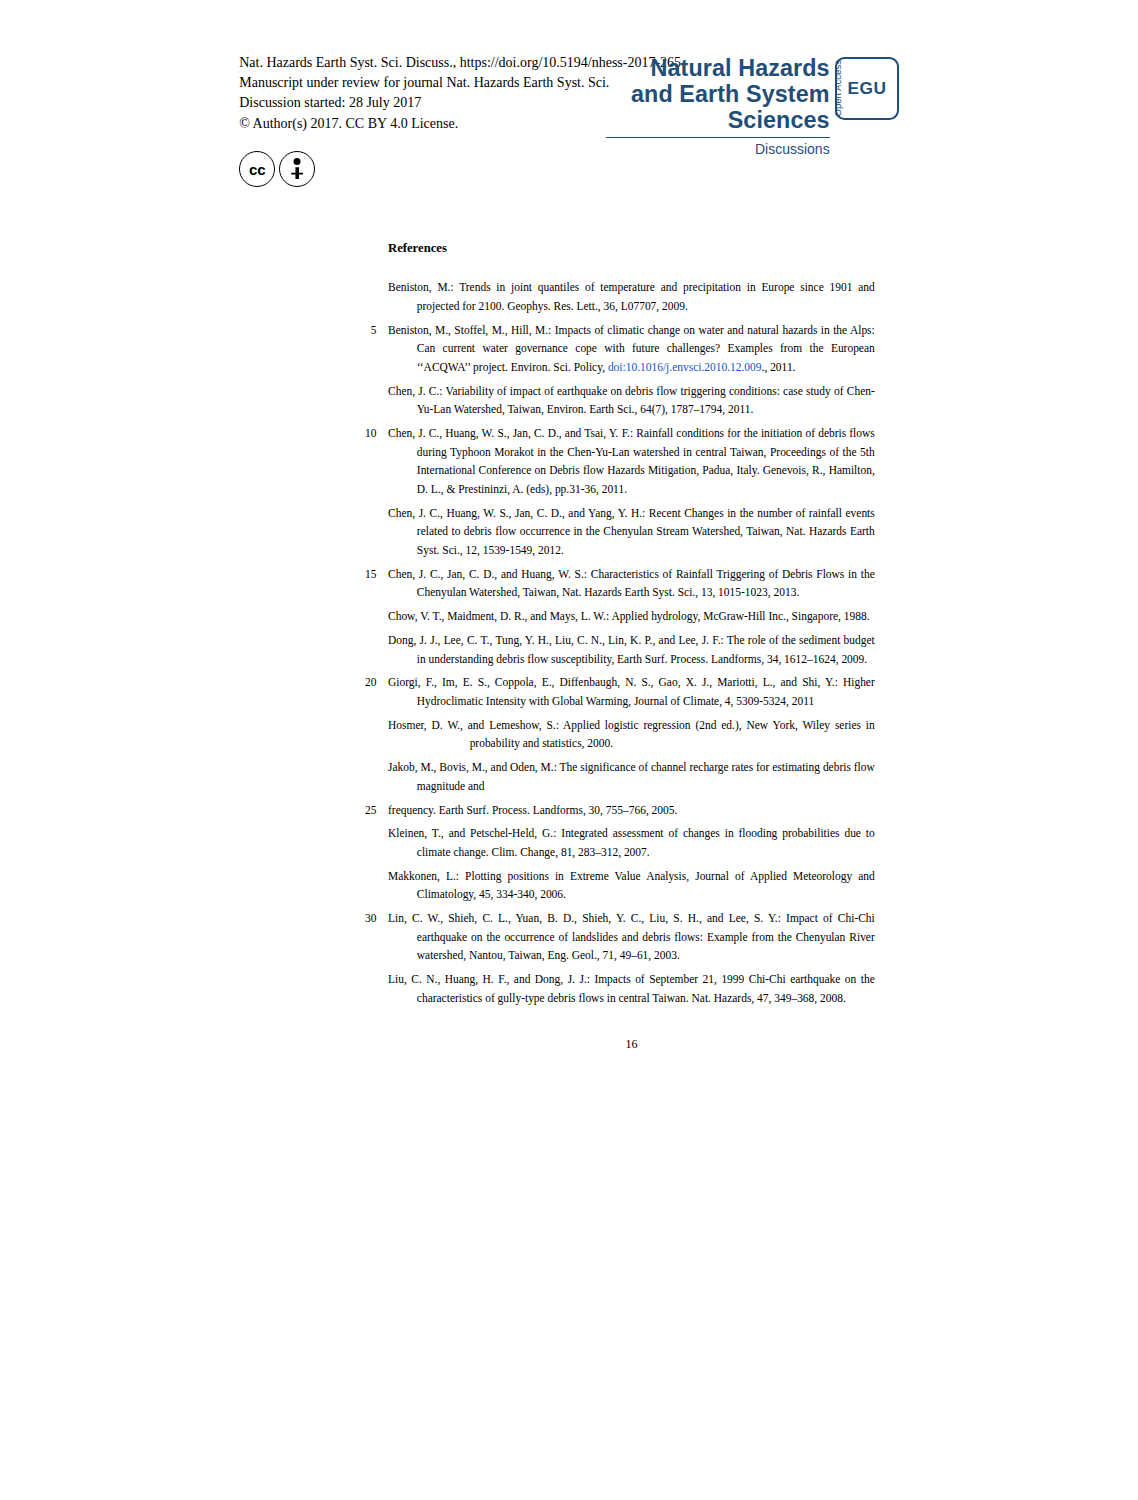Nat. Hazards Earth Syst. Sci. Discuss., https://doi.org/10.5194/nhess-2017-265
Manuscript under review for journal Nat. Hazards Earth Syst. Sci.
Discussion started: 28 July 2017
© Author(s) 2017. CC BY 4.0 License.
cc
Natural Hazards
and Earth System
Sciences
Discussions
Open Access
EGU
References
Beniston, M.: Trends in joint quantiles of temperature and precipitation in Europe since 1901 and projected for 2100. Geophys. Res. Lett., 36, L07707, 2009.
5 Beniston, M., Stoffel, M., Hill, M.: Impacts of climatic change on water and natural hazards in the Alps: Can current water governance cope with future challenges? Examples from the European ‘‘ACQWA’’ project. Environ. Sci. Policy, doi:10.1016/j.envsci.2010.12.009., 2011.
Chen, J. C.: Variability of impact of earthquake on debris flow triggering conditions: case study of Chen-Yu-Lan Watershed, Taiwan, Environ. Earth Sci., 64(7), 1787–1794, 2011.
10 Chen, J. C., Huang, W. S., Jan, C. D., and Tsai, Y. F.: Rainfall conditions for the initiation of debris flows during Typhoon Morakot in the Chen-Yu-Lan watershed in central Taiwan, Proceedings of the 5th International Conference on Debris flow Hazards Mitigation, Padua, Italy. Genevois, R., Hamilton, D. L., & Prestininzi, A. (eds), pp.31-36, 2011.
Chen, J. C., Huang, W. S., Jan, C. D., and Yang, Y. H.: Recent Changes in the number of rainfall events related to debris flow occurrence in the Chenyulan Stream Watershed, Taiwan, Nat. Hazards Earth Syst. Sci., 12, 1539-1549, 2012.
15 Chen, J. C., Jan, C. D., and Huang, W. S.: Characteristics of Rainfall Triggering of Debris Flows in the Chenyulan Watershed, Taiwan, Nat. Hazards Earth Syst. Sci., 13, 1015-1023, 2013.
Chow, V. T., Maidment, D. R., and Mays, L. W.: Applied hydrology, McGraw-Hill Inc., Singapore, 1988.
Dong, J. J., Lee, C. T., Tung, Y. H., Liu, C. N., Lin, K. P., and Lee, J. F.: The role of the sediment budget in understanding debris flow susceptibility, Earth Surf. Process. Landforms, 34, 1612–1624, 2009.
20 Giorgi, F., Im, E. S., Coppola, E., Diffenbaugh, N. S., Gao, X. J., Mariotti, L., and Shi, Y.: Higher Hydroclimatic Intensity with Global Warming, Journal of Climate, 4, 5309-5324, 2011
Hosmer, D. W., and Lemeshow, S.: Applied logistic regression (2nd ed.), New York, Wiley series in probability and statistics, 2000.
Jakob, M., Bovis, M., and Oden, M.: The significance of channel recharge rates for estimating debris flow magnitude and
25frequency. Earth Surf. Process. Landforms, 30, 755–766, 2005.
Kleinen, T., and Petschel-Held, G.: Integrated assessment of changes in flooding probabilities due to climate change. Clim. Change, 81, 283–312, 2007.
Makkonen, L.: Plotting positions in Extreme Value Analysis, Journal of Applied Meteorology and Climatology, 45, 334-340, 2006.
30 Lin, C. W., Shieh, C. L., Yuan, B. D., Shieh, Y. C., Liu, S. H., and Lee, S. Y.: Impact of Chi-Chi earthquake on the occurrence of landslides and debris flows: Example from the Chenyulan River watershed, Nantou, Taiwan, Eng. Geol., 71, 49–61, 2003.
Liu, C. N., Huang, H. F., and Dong, J. J.: Impacts of September 21, 1999 Chi-Chi earthquake on the characteristics of gully-type debris flows in central Taiwan. Nat. Hazards, 47, 349–368, 2008.
16